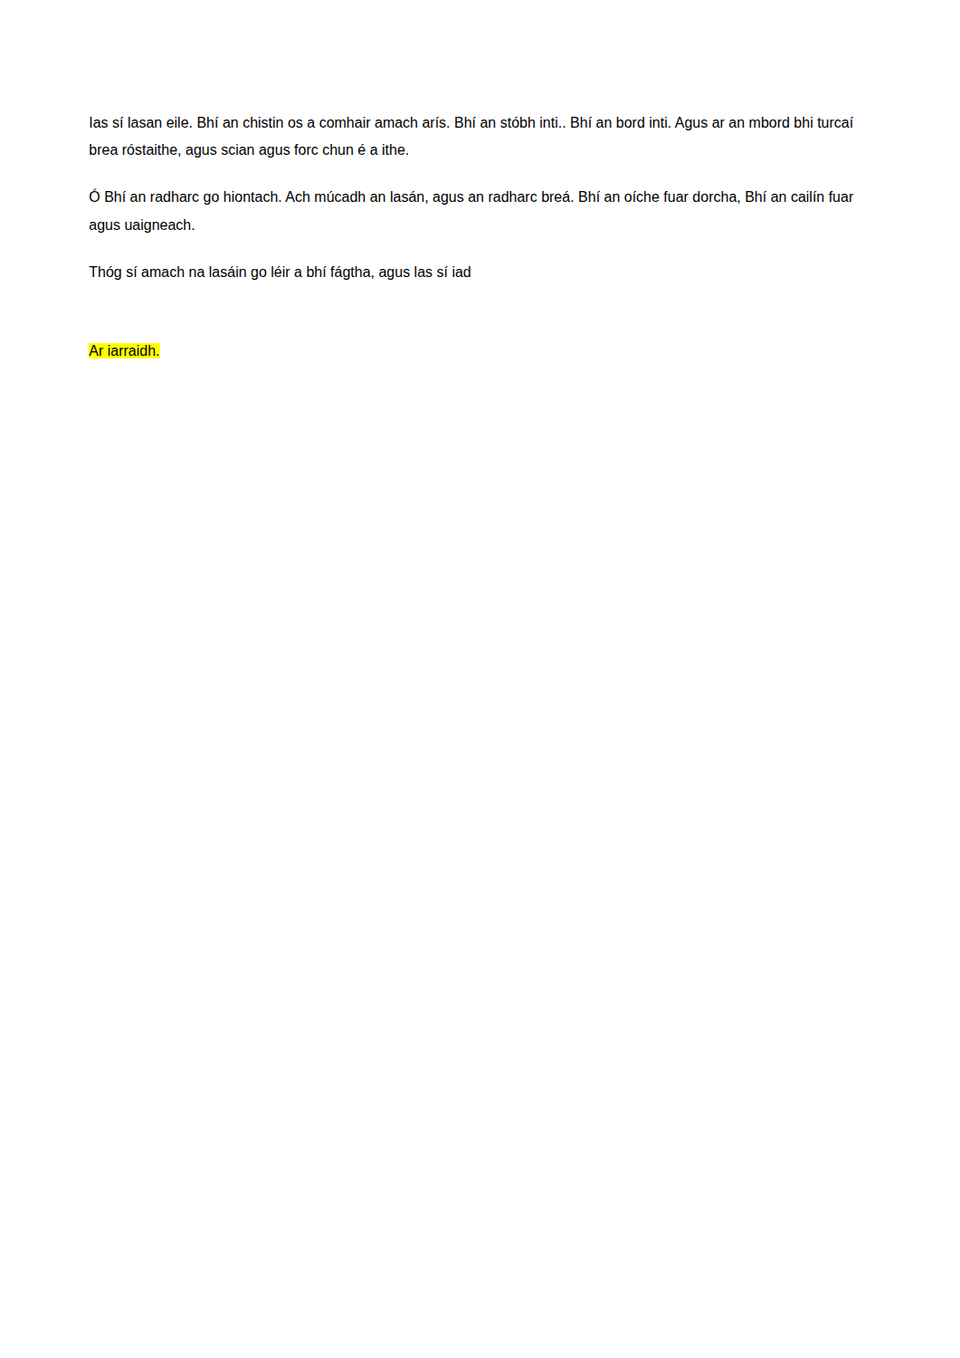Ias sí lasan eile. Bhí an chistin os a comhair amach arís. Bhí an stóbh inti.. Bhí an bord inti. Agus ar an mbord bhi turcaí brea róstaithe, agus scian agus forc chun é a ithe.
Ó Bhí an radharc go hiontach. Ach múcadh an lasán, agus an radharc breá. Bhí an oíche fuar dorcha, Bhí an cailín fuar agus uaigneach.
Thóg sí amach na lasáin go léir a bhí fágtha, agus las sí iad
Ar iarraidh.